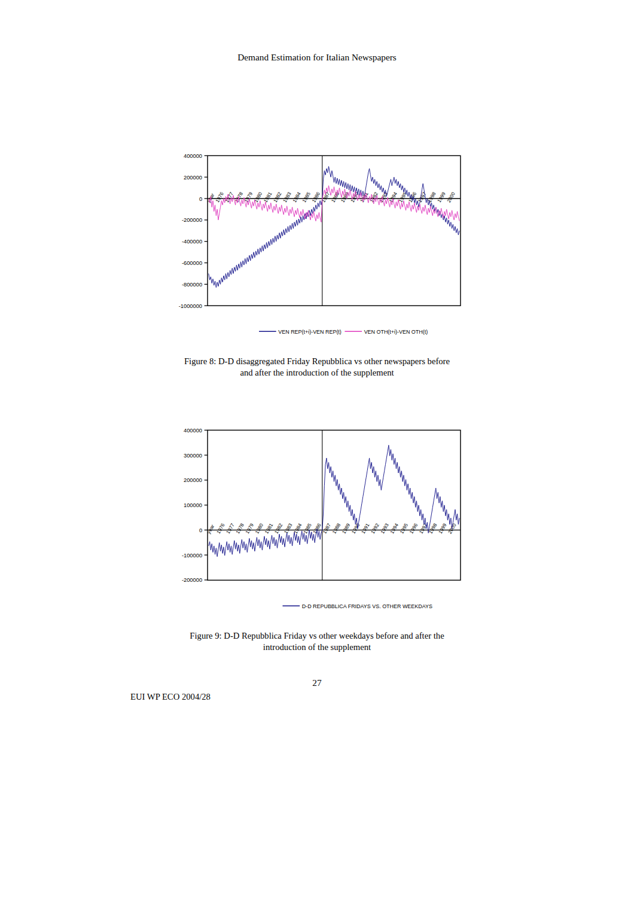Demand Estimation for Italian Newspapers
400000 200000 0 -200000 -400000 -600000 -800000 -1000000 year 1976 1977 1978 1979 1980 1981 1982 1983 1984 1985 1986 1987 1988 1989 1990 1991 1992 1993 1994 1995 1996 1997 1998 1999 2000 VEN REP(t+i)-VEN REP(t) VEN OTH(t+i)-VEN OTH(t)
Figure 8: D-D disaggregated Friday Repubblica vs other newspapers before
and after the introduction of the supplement
400000 300000 200000 100000 0 -100000 -200000 year 1976 1977 1978 1979 1980 1981 1982 1983 1984 1985 1986 1987 1988 1989 1990 1991 1992 1993 1994 1995 1996 1997 1998 1999 2000 D-D REPUBBLICA FRIDAYS VS. OTHER WEEKDAYS
Figure 9: D-D Repubblica Friday vs other weekdays before and after the
introduction of the supplement
27
EUI WP ECO 2004/28